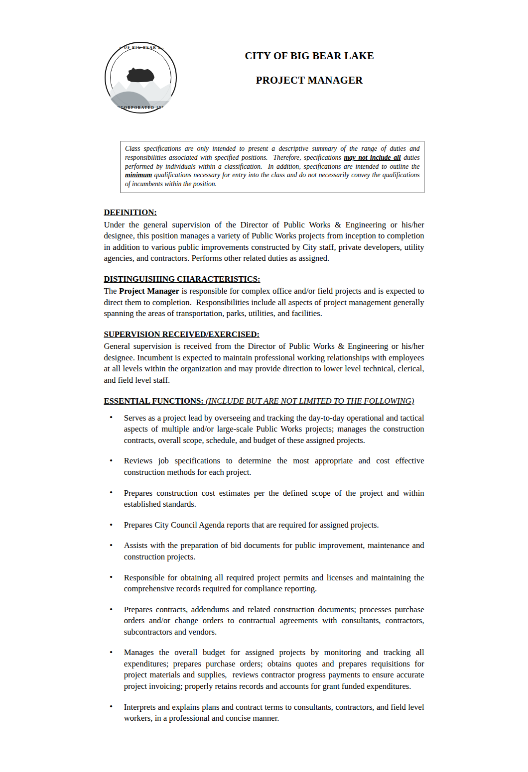City of Big Bear Lake
Incorporated 1980
CITY OF BIG BEAR LAKE
PROJECT MANAGER
Class specifications are only intended to present a descriptive summary of the range of duties and responsibilities associated with specified positions. Therefore, specifications may not include all duties performed by individuals within a classification. In addition, specifications are intended to outline the minimum qualifications necessary for entry into the class and do not necessarily convey the qualifications of incumbents within the position.
Definition:
Under the general supervision of the Director of Public Works & Engineering or his/her designee, this position manages a variety of Public Works projects from inception to completion in addition to various public improvements constructed by City staff, private developers, utility agencies, and contractors. Performs other related duties as assigned.
Distinguishing Characteristics:
The Project Manager is responsible for complex office and/or field projects and is expected to direct them to completion. Responsibilities include all aspects of project management generally spanning the areas of transportation, parks, utilities, and facilities.
Supervision Received/Exercised:
General supervision is received from the Director of Public Works & Engineering or his/her designee. Incumbent is expected to maintain professional working relationships with employees at all levels within the organization and may provide direction to lower level technical, clerical, and field level staff.
Essential Functions: (include but are not limited to the following)
Serves as a project lead by overseeing and tracking the day-to-day operational and tactical aspects of multiple and/or large-scale Public Works projects; manages the construction contracts, overall scope, schedule, and budget of these assigned projects.
Reviews job specifications to determine the most appropriate and cost effective construction methods for each project.
Prepares construction cost estimates per the defined scope of the project and within established standards.
Prepares City Council Agenda reports that are required for assigned projects.
Assists with the preparation of bid documents for public improvement, maintenance and construction projects.
Responsible for obtaining all required project permits and licenses and maintaining the comprehensive records required for compliance reporting.
Prepares contracts, addendums and related construction documents; processes purchase orders and/or change orders to contractual agreements with consultants, contractors, subcontractors and vendors.
Manages the overall budget for assigned projects by monitoring and tracking all expenditures; prepares purchase orders; obtains quotes and prepares requisitions for project materials and supplies, reviews contractor progress payments to ensure accurate project invoicing; properly retains records and accounts for grant funded expenditures.
Interprets and explains plans and contract terms to consultants, contractors, and field level workers, in a professional and concise manner.